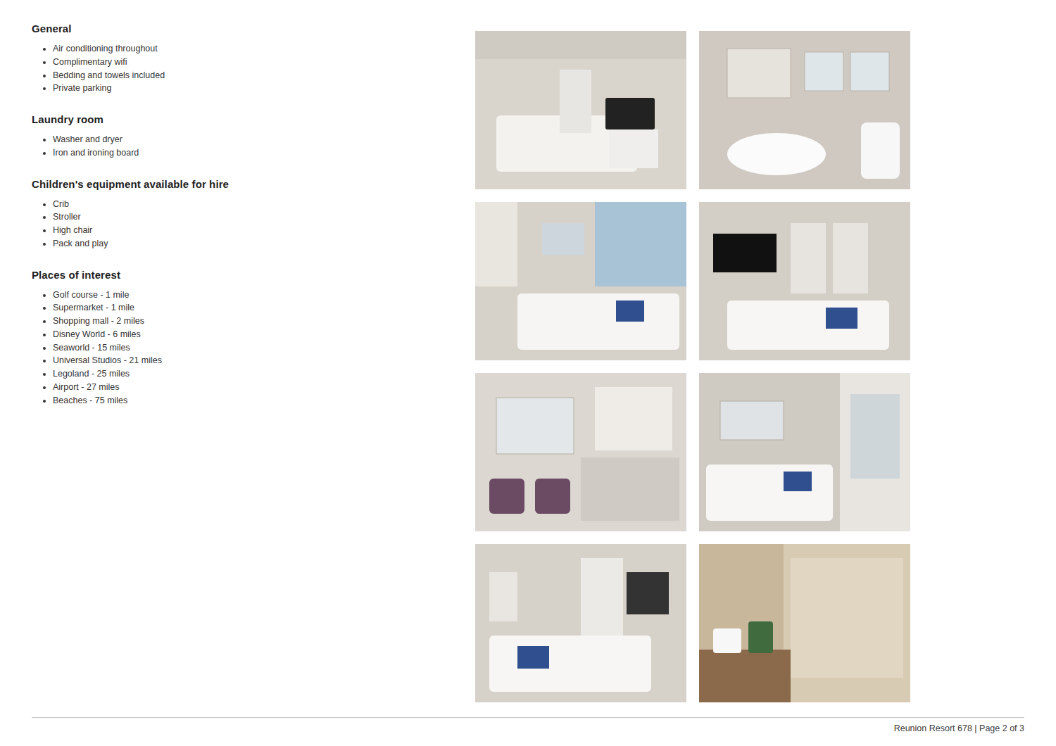General
Air conditioning throughout
Complimentary wifi
Bedding and towels included
Private parking
Laundry room
Washer and dryer
Iron and ironing board
Children's equipment available for hire
Crib
Stroller
High chair
Pack and play
Places of interest
Golf course - 1 mile
Supermarket - 1 mile
Shopping mall - 2 miles
Disney World - 6 miles
Seaworld - 15 miles
Universal Studios - 21 miles
Legoland - 25 miles
Airport - 27 miles
Beaches - 75 miles
Reunion Resort 678 | Page 2 of 3